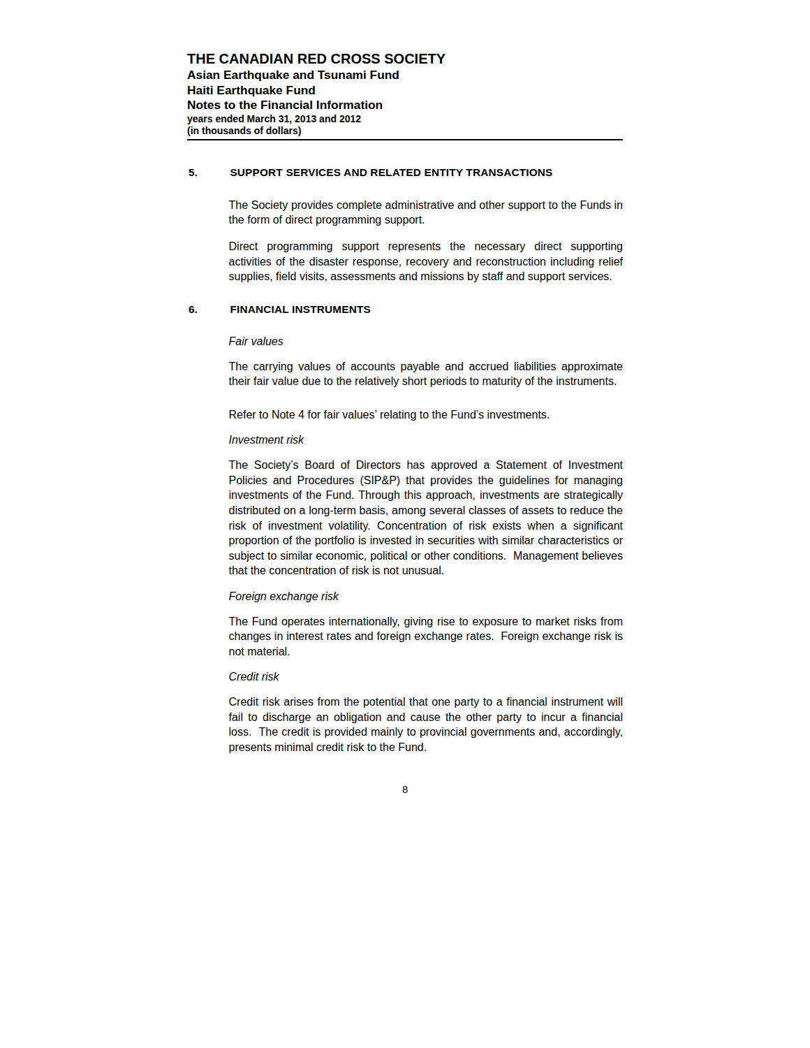THE CANADIAN RED CROSS SOCIETY
Asian Earthquake and Tsunami Fund
Haiti Earthquake Fund
Notes to the Financial Information
years ended March 31, 2013 and 2012
(in thousands of dollars)
5.
SUPPORT SERVICES AND RELATED ENTITY TRANSACTIONS
The Society provides complete administrative and other support to the Funds in the form of direct programming support.
Direct programming support represents the necessary direct supporting activities of the disaster response, recovery and reconstruction including relief supplies, field visits, assessments and missions by staff and support services.
6.
FINANCIAL INSTRUMENTS
Fair values
The carrying values of accounts payable and accrued liabilities approximate their fair value due to the relatively short periods to maturity of the instruments.
Refer to Note 4 for fair values’ relating to the Fund’s investments.
Investment risk
The Society’s Board of Directors has approved a Statement of Investment Policies and Procedures (SIP&P) that provides the guidelines for managing investments of the Fund. Through this approach, investments are strategically distributed on a long-term basis, among several classes of assets to reduce the risk of investment volatility. Concentration of risk exists when a significant proportion of the portfolio is invested in securities with similar characteristics or subject to similar economic, political or other conditions. Management believes that the concentration of risk is not unusual.
Foreign exchange risk
The Fund operates internationally, giving rise to exposure to market risks from changes in interest rates and foreign exchange rates. Foreign exchange risk is not material.
Credit risk
Credit risk arises from the potential that one party to a financial instrument will fail to discharge an obligation and cause the other party to incur a financial loss. The credit is provided mainly to provincial governments and, accordingly, presents minimal credit risk to the Fund.
8